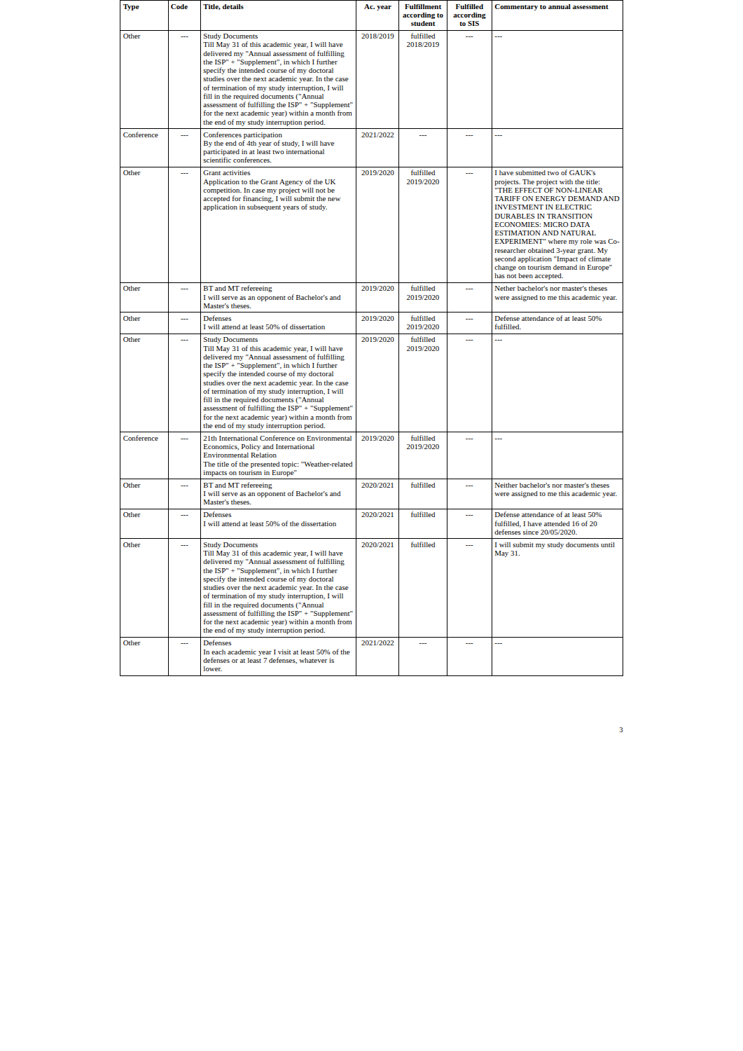| Type | Code | Title, details | Ac. year | Fulfillment according to student | Fulfilled according to SIS | Commentary to annual assessment |
| --- | --- | --- | --- | --- | --- | --- |
| Other | --- | Study Documents Till May 31 of this academic year, I will have delivered my "Annual assessment of fulfilling the ISP" + "Supplement", in which I further specify the intended course of my doctoral studies over the next academic year. In the case of termination of my study interruption, I will fill in the required documents ("Annual assessment of fulfilling the ISP" + "Supplement" for the next academic year) within a month from the end of my study interruption period. | 2018/2019 | fulfilled 2018/2019 | --- | --- |
| Conference | --- | Conferences participation By the end of 4th year of study, I will have participated in at least two international scientific conferences. | 2021/2022 | --- | --- | --- |
| Other | --- | Grant activities Application to the Grant Agency of the UK competition. In case my project will not be accepted for financing, I will submit the new application in subsequent years of study. | 2019/2020 | fulfilled 2019/2020 | --- | I have submitted two of GAUK's projects. The project with the title: "THE EFFECT OF NON-LINEAR TARIFF ON ENERGY DEMAND AND INVESTMENT IN ELECTRIC DURABLES IN TRANSITION ECONOMIES: MICRO DATA ESTIMATION AND NATURAL EXPERIMENT" where my role was Co-researcher obtained 3-year grant. My second application "Impact of climate change on tourism demand in Europe" has not been accepted. |
| Other | --- | BT and MT refereeing I will serve as an opponent of Bachelor's and Master's theses. | 2019/2020 | fulfilled 2019/2020 | --- | Nether bachelor's nor master's theses were assigned to me this academic year. |
| Other | --- | Defenses I will attend at least 50% of dissertation | 2019/2020 | fulfilled 2019/2020 | --- | Defense attendance of at least 50% fulfilled. |
| Other | --- | Study Documents Till May 31 of this academic year, I will have delivered my "Annual assessment of fulfilling the ISP" + "Supplement", in which I further specify the intended course of my doctoral studies over the next academic year. In the case of termination of my study interruption, I will fill in the required documents ("Annual assessment of fulfilling the ISP" + "Supplement" for the next academic year) within a month from the end of my study interruption period. | 2019/2020 | fulfilled 2019/2020 | --- | --- |
| Conference | --- | 21th International Conference on Environmental Economics, Policy and International Environmental Relation The title of the presented topic: "Weather-related impacts on tourism in Europe" | 2019/2020 | fulfilled 2019/2020 | --- | --- |
| Other | --- | BT and MT refereeing I will serve as an opponent of Bachelor's and Master's theses. | 2020/2021 | fulfilled | --- | Neither bachelor's nor master's theses were assigned to me this academic year. |
| Other | --- | Defenses I will attend at least 50% of the dissertation | 2020/2021 | fulfilled | --- | Defense attendance of at least 50% fulfilled, I have attended 16 of 20 defenses since 20/05/2020. |
| Other | --- | Study Documents Till May 31 of this academic year, I will have delivered my "Annual assessment of fulfilling the ISP" + "Supplement", in which I further specify the intended course of my doctoral studies over the next academic year. In the case of termination of my study interruption, I will fill in the required documents ("Annual assessment of fulfilling the ISP" + "Supplement" for the next academic year) within a month from the end of my study interruption period. | 2020/2021 | fulfilled | --- | I will submit my study documents until May 31. |
| Other | --- | Defenses In each academic year I visit at least 50% of the defenses or at least 7 defenses, whatever is lower. | 2021/2022 | --- | --- | --- |
3